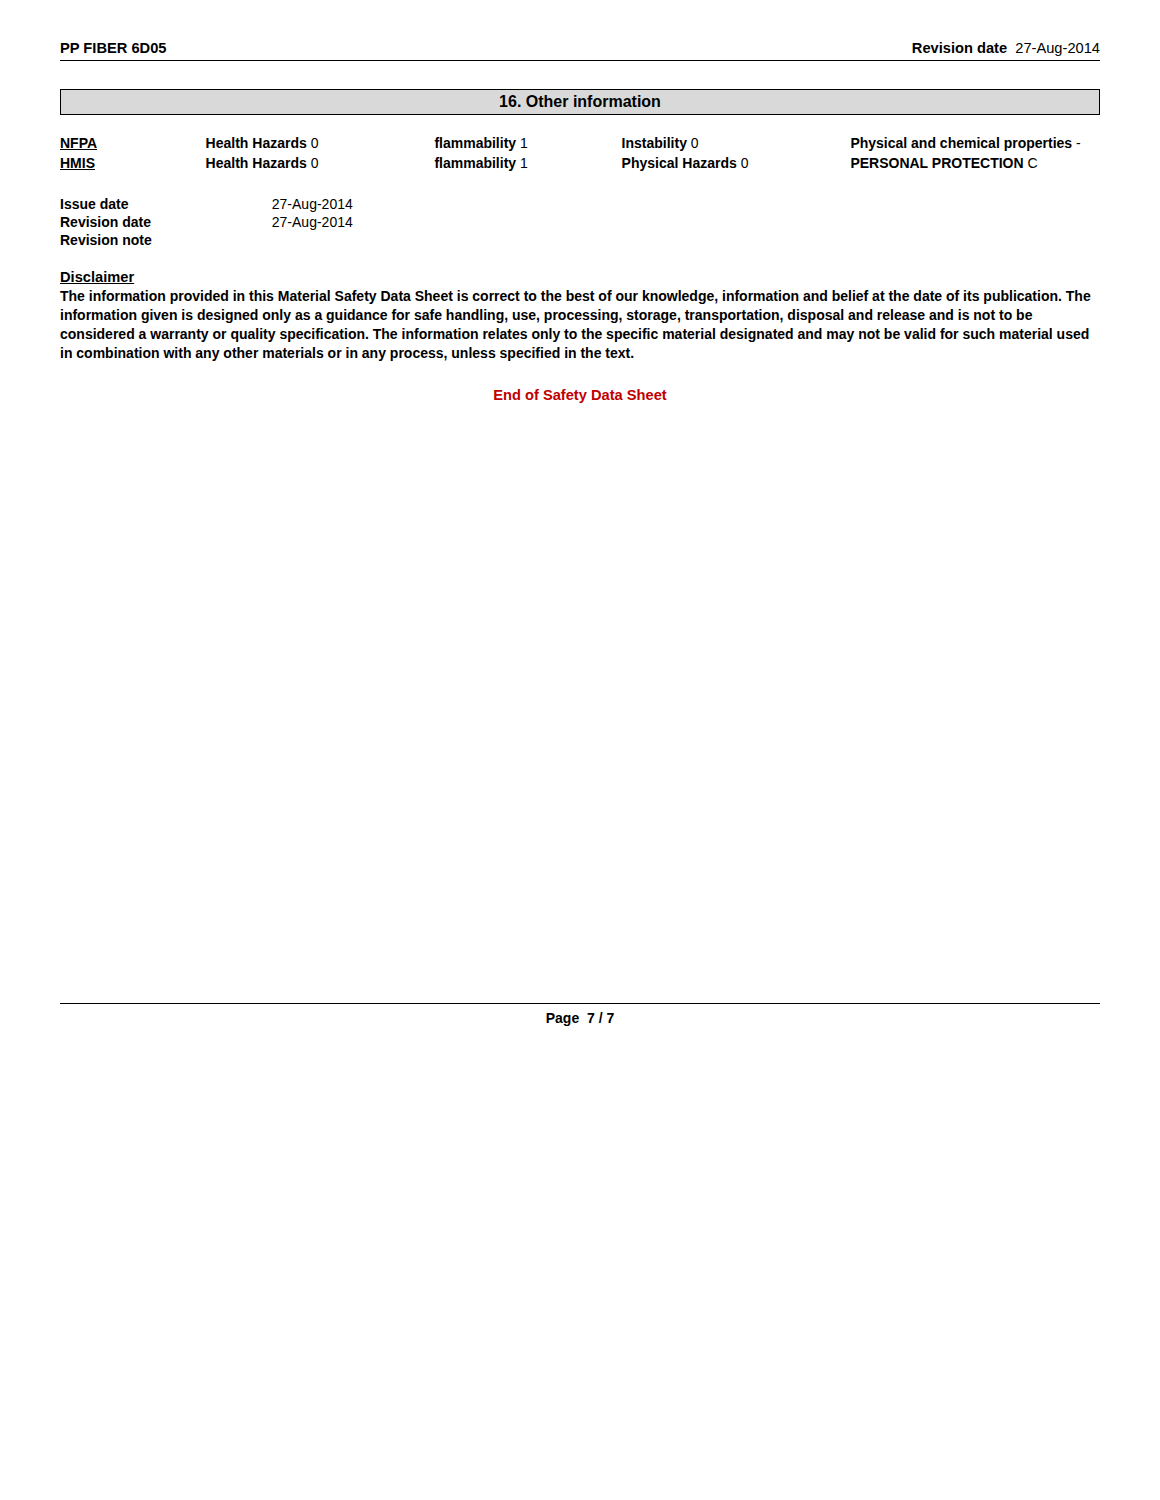PP FIBER 6D05
Revision date 27-Aug-2014
16. Other information
| NFPA | Health Hazards 0 | flammability 1 | Instability 0 | Physical and chemical properties - |
| HMIS | Health Hazards 0 | flammability 1 | Physical Hazards 0 | PERSONAL PROTECTION C |
| Issue date | 27-Aug-2014 |
| Revision date | 27-Aug-2014 |
| Revision note | |
Disclaimer
The information provided in this Material Safety Data Sheet is correct to the best of our knowledge, information and belief at the date of its publication. The information given is designed only as a guidance for safe handling, use, processing, storage, transportation, disposal and release and is not to be considered a warranty or quality specification. The information relates only to the specific material designated and may not be valid for such material used in combination with any other materials or in any process, unless specified in the text.
End of Safety Data Sheet
Page 7 / 7